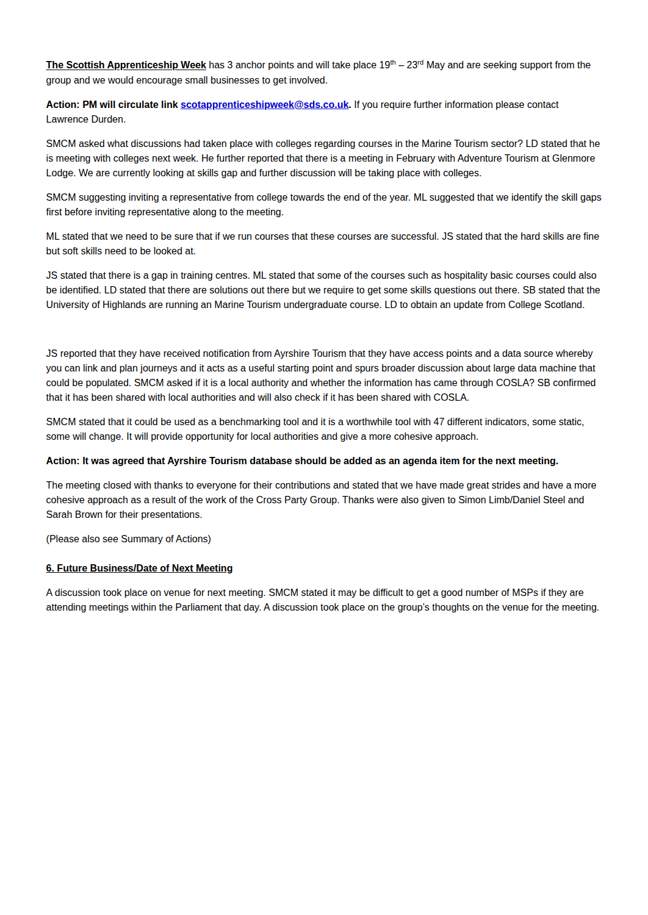The Scottish Apprenticeship Week has 3 anchor points and will take place 19th – 23rd May and are seeking support from the group and we would encourage small businesses to get involved.
Action: PM will circulate link scotapprenticeshipweek@sds.co.uk. If you require further information please contact Lawrence Durden.
SMCM asked what discussions had taken place with colleges regarding courses in the Marine Tourism sector? LD stated that he is meeting with colleges next week. He further reported that there is a meeting in February with Adventure Tourism at Glenmore Lodge. We are currently looking at skills gap and further discussion will be taking place with colleges.
SMCM suggesting inviting a representative from college towards the end of the year. ML suggested that we identify the skill gaps first before inviting representative along to the meeting.
ML stated that we need to be sure that if we run courses that these courses are successful. JS stated that the hard skills are fine but soft skills need to be looked at.
JS stated that there is a gap in training centres. ML stated that some of the courses such as hospitality basic courses could also be identified. LD stated that there are solutions out there but we require to get some skills questions out there. SB stated that the University of Highlands are running an Marine Tourism undergraduate course. LD to obtain an update from College Scotland.
JS reported that they have received notification from Ayrshire Tourism that they have access points and a data source whereby you can link and plan journeys and it acts as a useful starting point and spurs broader discussion about large data machine that could be populated. SMCM asked if it is a local authority and whether the information has came through COSLA? SB confirmed that it has been shared with local authorities and will also check if it has been shared with COSLA.
SMCM stated that it could be used as a benchmarking tool and it is a worthwhile tool with 47 different indicators, some static, some will change. It will provide opportunity for local authorities and give a more cohesive approach.
Action: It was agreed that Ayrshire Tourism database should be added as an agenda item for the next meeting.
The meeting closed with thanks to everyone for their contributions and stated that we have made great strides and have a more cohesive approach as a result of the work of the Cross Party Group. Thanks were also given to Simon Limb/Daniel Steel and Sarah Brown for their presentations.
(Please also see Summary of Actions)
6. Future Business/Date of Next Meeting
A discussion took place on venue for next meeting. SMCM stated it may be difficult to get a good number of MSPs if they are attending meetings within the Parliament that day. A discussion took place on the group’s thoughts on the venue for the meeting.